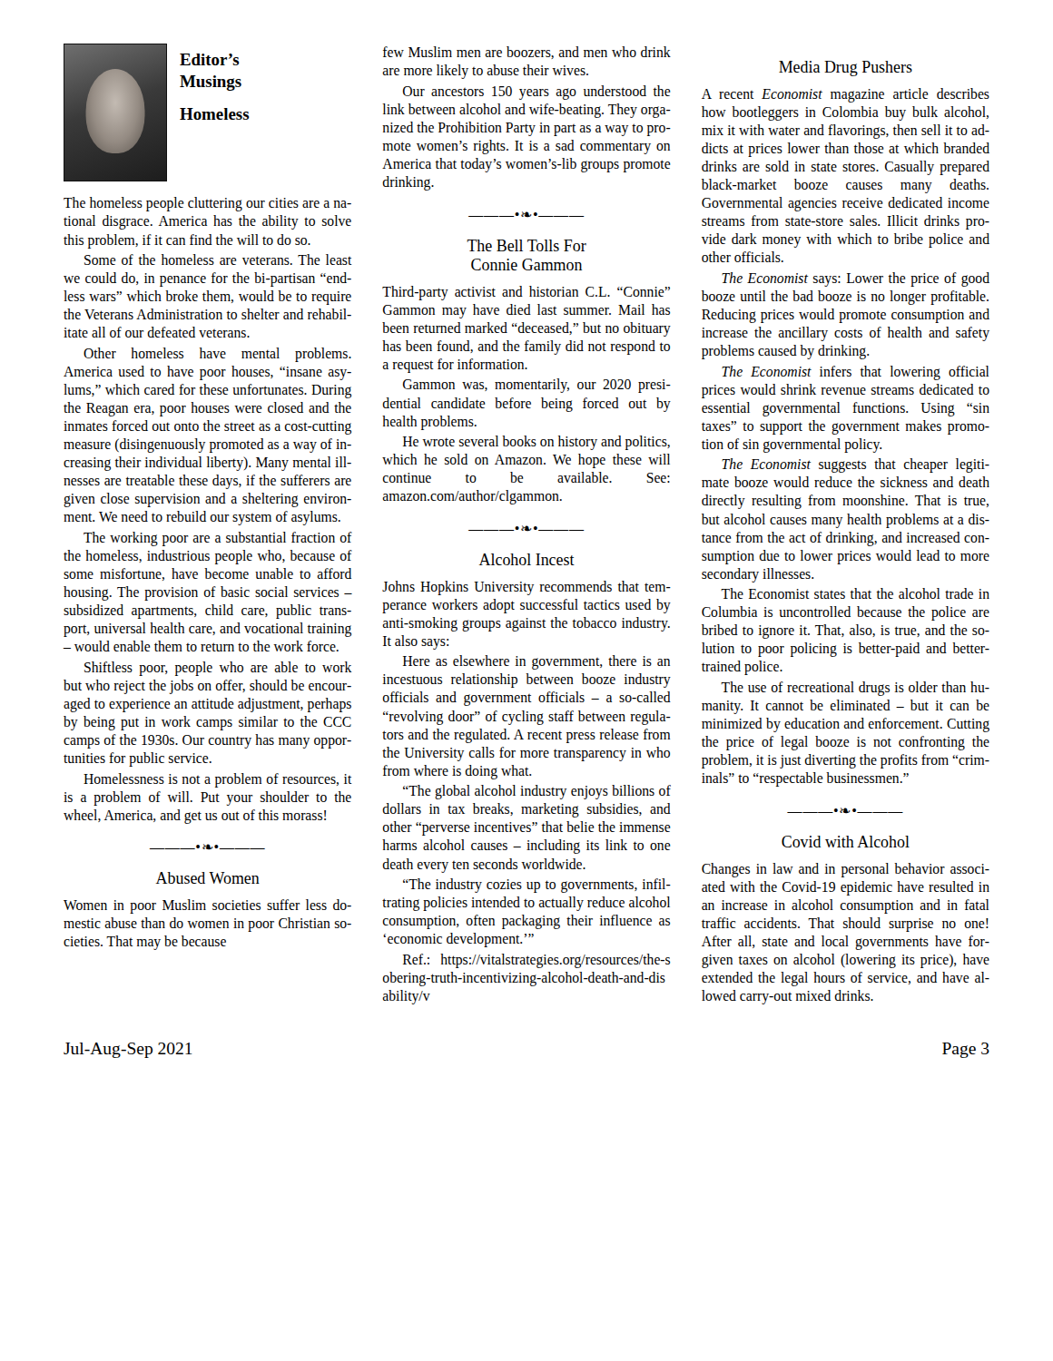Editor’s
Musings
Homeless
The homeless people cluttering our cities are a national disgrace. America has the ability to solve this problem, if it can find the will to do so.
Some of the homeless are veterans. The least we could do, in penance for the bi-partisan “endless wars” which broke them, would be to require the Veterans Administration to shelter and rehabilitate all of our defeated veterans.
Other homeless have mental problems. America used to have poor houses, “insane asylums,” which cared for these unfortunates. During the Reagan era, poor houses were closed and the inmates forced out onto the street as a cost-cutting measure (disingenuously promoted as a way of increasing their individual liberty). Many mental illnesses are treatable these days, if the sufferers are given close supervision and a sheltering environment. We need to rebuild our system of asylums.
The working poor are a substantial fraction of the homeless, industrious people who, because of some misfortune, have become unable to afford housing. The provision of basic social services – subsidized apartments, child care, public transport, universal health care, and vocational training – would enable them to return to the work force.
Shiftless poor, people who are able to work but who reject the jobs on offer, should be encouraged to experience an attitude adjustment, perhaps by being put in work camps similar to the CCC camps of the 1930s. Our country has many opportunities for public service.
Homelessness is not a problem of resources, it is a problem of will. Put your shoulder to the wheel, America, and get us out of this morass!
———•❧•———
Abused Women
Women in poor Muslim societies suffer less domestic abuse than do women in poor Christian societies. That may be because
few Muslim men are boozers, and men who drink are more likely to abuse their wives.
Our ancestors 150 years ago understood the link between alcohol and wife-beating. They organized the Prohibition Party in part as a way to promote women’s rights. It is a sad commentary on America that today’s women’s-lib groups promote drinking.
———•❧•———
The Bell Tolls For
Connie Gammon
Third-party activist and historian C.L. “Connie” Gammon may have died last summer. Mail has been returned marked “deceased,” but no obituary has been found, and the family did not respond to a request for information.
Gammon was, momentarily, our 2020 presidential candidate before being forced out by health problems.
He wrote several books on history and politics, which he sold on Amazon. We hope these will continue to be available. See: amazon.com/author/clgammon.
———•❧•———
Alcohol Incest
Johns Hopkins University recommends that temperance workers adopt successful tactics used by anti-smoking groups against the tobacco industry. It also says:
Here as elsewhere in government, there is an incestuous relationship between booze industry officials and government officials – a so-called “revolving door” of cycling staff between regulators and the regulated. A recent press release from the University calls for more transparency in who from where is doing what.
“The global alcohol industry enjoys billions of dollars in tax breaks, marketing subsidies, and other “perverse incentives” that belie the immense harms alcohol causes – including its link to one death every ten seconds worldwide.
“The industry cozies up to governments, infiltrating policies intended to actually reduce alcohol consumption, often packaging their influence as ‘economic development.’”
Ref.: https://vitalstrategies.org/resources/the-sobering-truth-incentivizing-alcohol-death-and-disability/v
Media Drug Pushers
A recent Economist magazine article describes how bootleggers in Colombia buy bulk alcohol, mix it with water and flavorings, then sell it to addicts at prices lower than those at which branded drinks are sold in state stores. Casually prepared black-market booze causes many deaths. Governmental agencies receive dedicated income streams from state-store sales. Illicit drinks provide dark money with which to bribe police and other officials.
The Economist says: Lower the price of good booze until the bad booze is no longer profitable. Reducing prices would promote consumption and increase the ancillary costs of health and safety problems caused by drinking.
The Economist infers that lowering official prices would shrink revenue streams dedicated to essential governmental functions. Using “sin taxes” to support the government makes promotion of sin governmental policy.
The Economist suggests that cheaper legitimate booze would reduce the sickness and death directly resulting from moonshine. That is true, but alcohol causes many health problems at a distance from the act of drinking, and increased consumption due to lower prices would lead to more secondary illnesses.
The Economist states that the alcohol trade in Columbia is uncontrolled because the police are bribed to ignore it. That, also, is true, and the solution to poor policing is better-paid and better-trained police.
The use of recreational drugs is older than humanity. It cannot be eliminated – but it can be minimized by education and enforcement. Cutting the price of legal booze is not confronting the problem, it is just diverting the profits from “criminals” to “respectable businessmen.”
———•❧•———
Covid with Alcohol
Changes in law and in personal behavior associated with the Covid-19 epidemic have resulted in an increase in alcohol consumption and in fatal traffic accidents. That should surprise no one! After all, state and local governments have forgiven taxes on alcohol (lowering its price), have extended the legal hours of service, and have allowed carry-out mixed drinks.
Jul-Aug-Sep 2021
Page 3